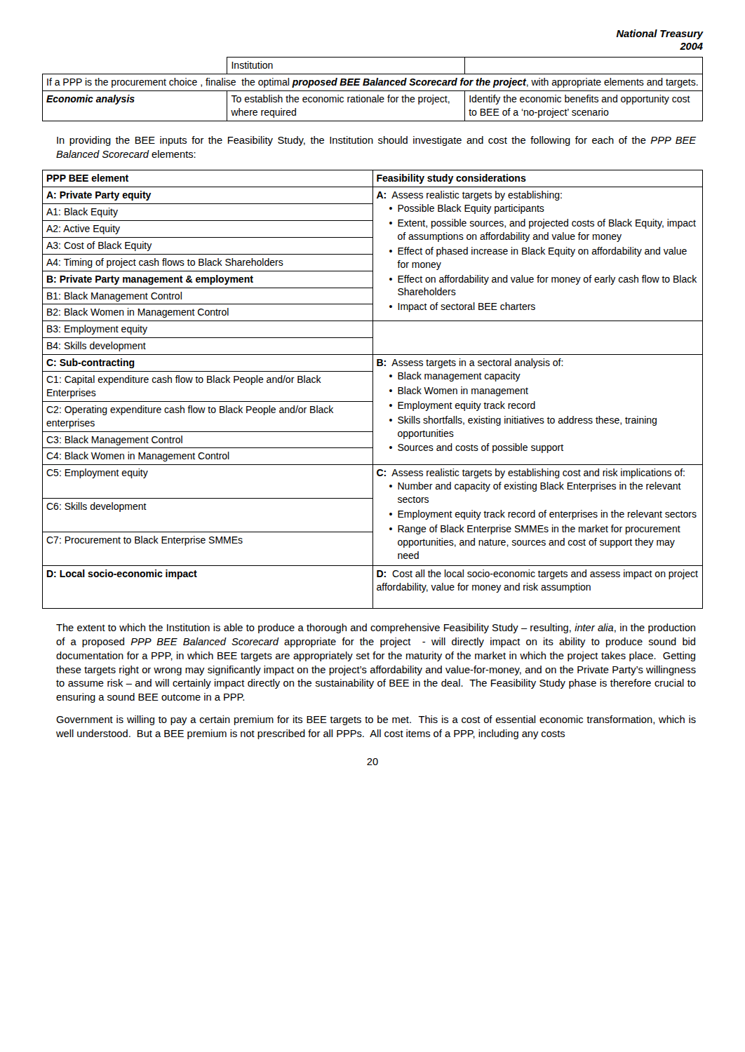National Treasury
2004
| | Institution | |
| If a PPP is the procurement choice , finalise the optimal proposed BEE Balanced Scorecard for the project , with appropriate elements and targets. |
| Economic analysis | To establish the economic rationale for the project, where required | Identify the economic benefits and opportunity cost to BEE of a ‘no-project’ scenario |
In providing the BEE inputs for the Feasibility Study, the Institution should investigate and cost the following for each of the PPP BEE Balanced Scorecard elements:
| PPP BEE element | Feasibility study considerations |
| --- | --- |
| A: Private Party equity | A: Assess realistic targets by establishing: Possible Black Equity participants Extent, possible sources, and projected costs of Black Equity, impact of assumptions on affordability and value for money Effect of phased increase in Black Equity on affordability and value for money Effect on affordability and value for money of early cash flow to Black Shareholders Impact of sectoral BEE charters |
| A1: Black Equity |
| A2: Active Equity |
| A3: Cost of Black Equity |
| A4: Timing of project cash flows to Black Shareholders |
| B: Private Party management & employment |
| B1: Black Management Control |
| B2: Black Women in Management Control |
| B3: Employment equity | |
| B4: Skills development |
| C: Sub-contracting | B: Assess targets in a sectoral analysis of: Black management capacity Black Women in management Employment equity track record Skills shortfalls, existing initiatives to address these, training opportunities Sources and costs of possible support |
| C1: Capital expenditure cash flow to Black People and/or Black Enterprises |
| C2: Operating expenditure cash flow to Black People and/or Black enterprises |
| C3: Black Management Control |
| C4: Black Women in Management Control |
| C5: Employment equity | C: Assess realistic targets by establishing cost and risk implications of: Number and capacity of existing Black Enterprises in the relevant sectors Employment equity track record of enterprises in the relevant sectors Range of Black Enterprise SMMEs in the market for procurement opportunities, and nature, sources and cost of support they may need |
| C6: Skills development |
| C7: Procurement to Black Enterprise SMMEs |
| D: Local socio-economic impact | D: Cost all the local socio-economic targets and assess impact on project affordability, value for money and risk assumption |
The extent to which the Institution is able to produce a thorough and comprehensive Feasibility Study – resulting, inter alia, in the production of a proposed PPP BEE Balanced Scorecard appropriate for the project - will directly impact on its ability to produce sound bid documentation for a PPP, in which BEE targets are appropriately set for the maturity of the market in which the project takes place. Getting these targets right or wrong may significantly impact on the project’s affordability and value-for-money, and on the Private Party’s willingness to assume risk – and will certainly impact directly on the sustainability of BEE in the deal. The Feasibility Study phase is therefore crucial to ensuring a sound BEE outcome in a PPP.
Government is willing to pay a certain premium for its BEE targets to be met. This is a cost of essential economic transformation, which is well understood. But a BEE premium is not prescribed for all PPPs. All cost items of a PPP, including any costs
20